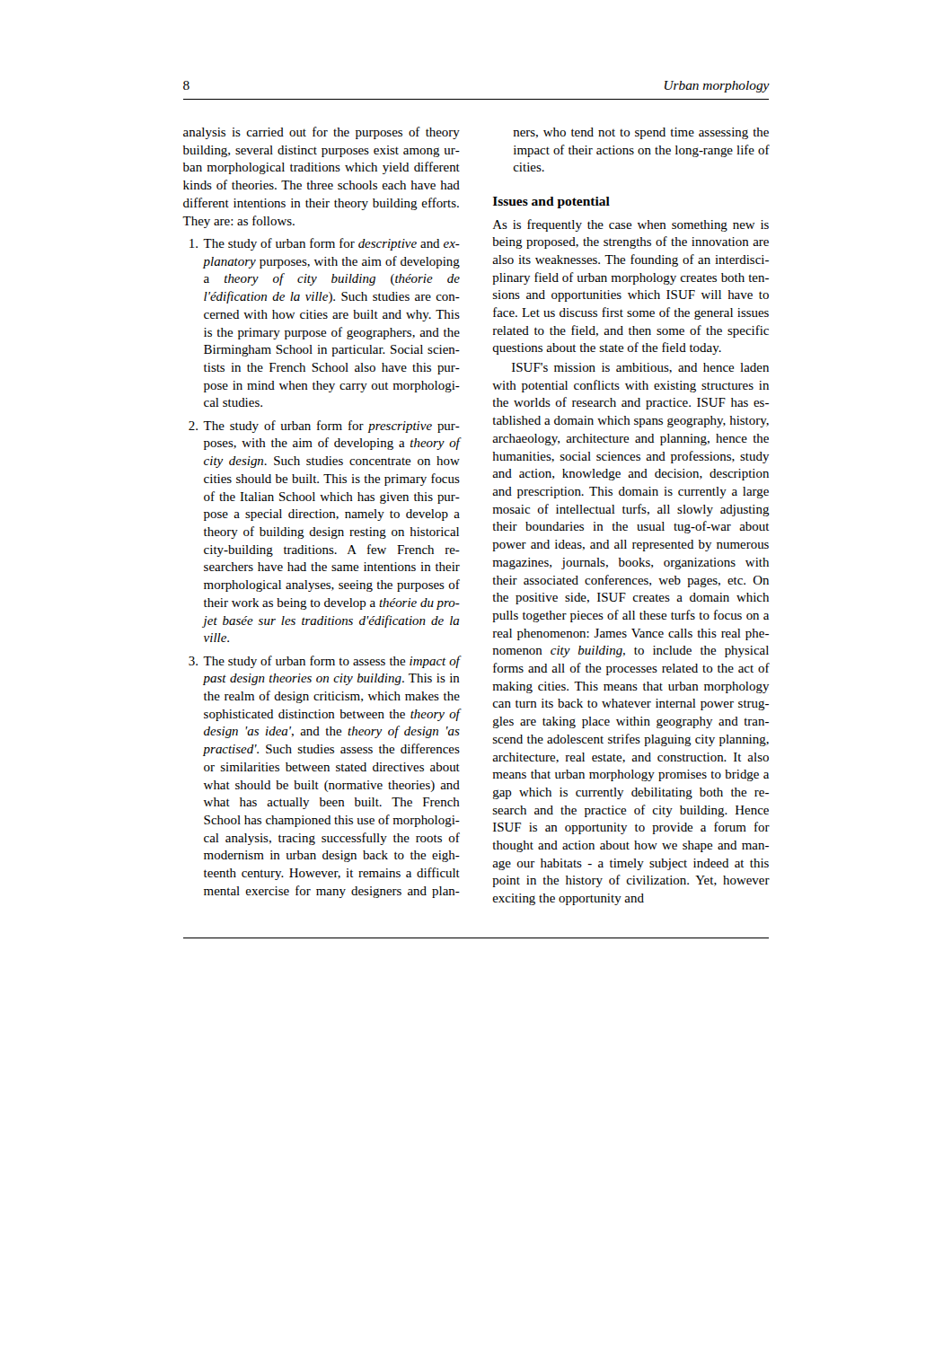8 Urban morphology
analysis is carried out for the purposes of theory building, several distinct purposes exist among urban morphological traditions which yield different kinds of theories. The three schools each have had different intentions in their theory building efforts. They are: as follows.
The study of urban form for descriptive and explanatory purposes, with the aim of developing a theory of city building (théorie de l'édification de la ville). Such studies are concerned with how cities are built and why. This is the primary purpose of geographers, and the Birmingham School in particular. Social scientists in the French School also have this purpose in mind when they carry out morphological studies.
The study of urban form for prescriptive purposes, with the aim of developing a theory of city design. Such studies concentrate on how cities should be built. This is the primary focus of the Italian School which has given this purpose a special direction, namely to develop a theory of building design resting on historical city-building traditions. A few French researchers have had the same intentions in their morphological analyses, seeing the purposes of their work as being to develop a théorie du projet basée sur les traditions d'édification de la ville.
The study of urban form to assess the impact of past design theories on city building. This is in the realm of design criticism, which makes the sophisticated distinction between the theory of design 'as idea', and the theory of design 'as practised'. Such studies assess the differences or similarities between stated directives about what should be built (normative theories) and what has actually been built. The French School has championed this use of morphological analysis, tracing successfully the roots of modernism in urban design back to the eighteenth century. However, it remains a difficult mental exercise for many designers and planners, who tend not to spend time assessing the impact of their actions on the long-range life of cities.
Issues and potential
As is frequently the case when something new is being proposed, the strengths of the innovation are also its weaknesses. The founding of an interdisciplinary field of urban morphology creates both tensions and opportunities which ISUF will have to face. Let us discuss first some of the general issues related to the field, and then some of the specific questions about the state of the field today.
ISUF's mission is ambitious, and hence laden with potential conflicts with existing structures in the worlds of research and practice. ISUF has established a domain which spans geography, history, archaeology, architecture and planning, hence the humanities, social sciences and professions, study and action, knowledge and decision, description and prescription. This domain is currently a large mosaic of intellectual turfs, all slowly adjusting their boundaries in the usual tug-of-war about power and ideas, and all represented by numerous magazines, journals, books, organizations with their associated conferences, web pages, etc. On the positive side, ISUF creates a domain which pulls together pieces of all these turfs to focus on a real phenomenon: James Vance calls this real phenomenon city building, to include the physical forms and all of the processes related to the act of making cities. This means that urban morphology can turn its back to whatever internal power struggles are taking place within geography and transcend the adolescent strifes plaguing city planning, architecture, real estate, and construction. It also means that urban morphology promises to bridge a gap which is currently debilitating both the research and the practice of city building. Hence ISUF is an opportunity to provide a forum for thought and action about how we shape and manage our habitats - a timely subject indeed at this point in the history of civilization. Yet, however exciting the opportunity and